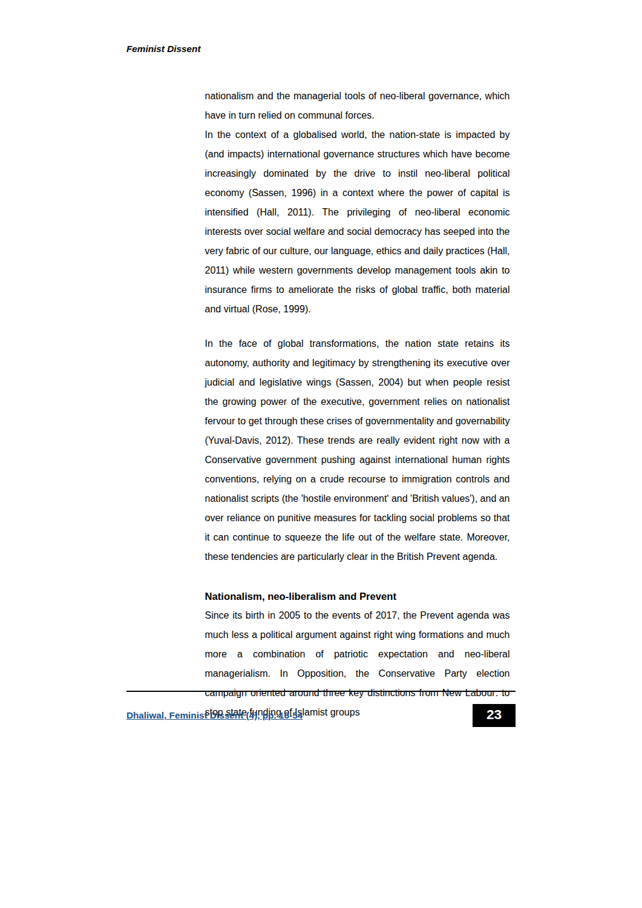Feminist Dissent
nationalism and the managerial tools of neo-liberal governance, which have in turn relied on communal forces.
In the context of a globalised world, the nation-state is impacted by (and impacts) international governance structures which have become increasingly dominated by the drive to instil neo-liberal political economy (Sassen, 1996) in a context where the power of capital is intensified (Hall, 2011). The privileging of neo-liberal economic interests over social welfare and social democracy has seeped into the very fabric of our culture, our language, ethics and daily practices (Hall, 2011) while western governments develop management tools akin to insurance firms to ameliorate the risks of global traffic, both material and virtual (Rose, 1999).
In the face of global transformations, the nation state retains its autonomy, authority and legitimacy by strengthening its executive over judicial and legislative wings (Sassen, 2004) but when people resist the growing power of the executive, government relies on nationalist fervour to get through these crises of governmentality and governability (Yuval-Davis, 2012). These trends are really evident right now with a Conservative government pushing against international human rights conventions, relying on a crude recourse to immigration controls and nationalist scripts (the 'hostile environment' and 'British values'), and an over reliance on punitive measures for tackling social problems so that it can continue to squeeze the life out of the welfare state. Moreover, these tendencies are particularly clear in the British Prevent agenda.
Nationalism, neo-liberalism and Prevent
Since its birth in 2005 to the events of 2017, the Prevent agenda was much less a political argument against right wing formations and much more a combination of patriotic expectation and neo-liberal managerialism. In Opposition, the Conservative Party election campaign oriented around three key distinctions from New Labour: to stop state funding of Islamist groups
Dhaliwal, Feminist Dissent (4), pp. 16-54
23